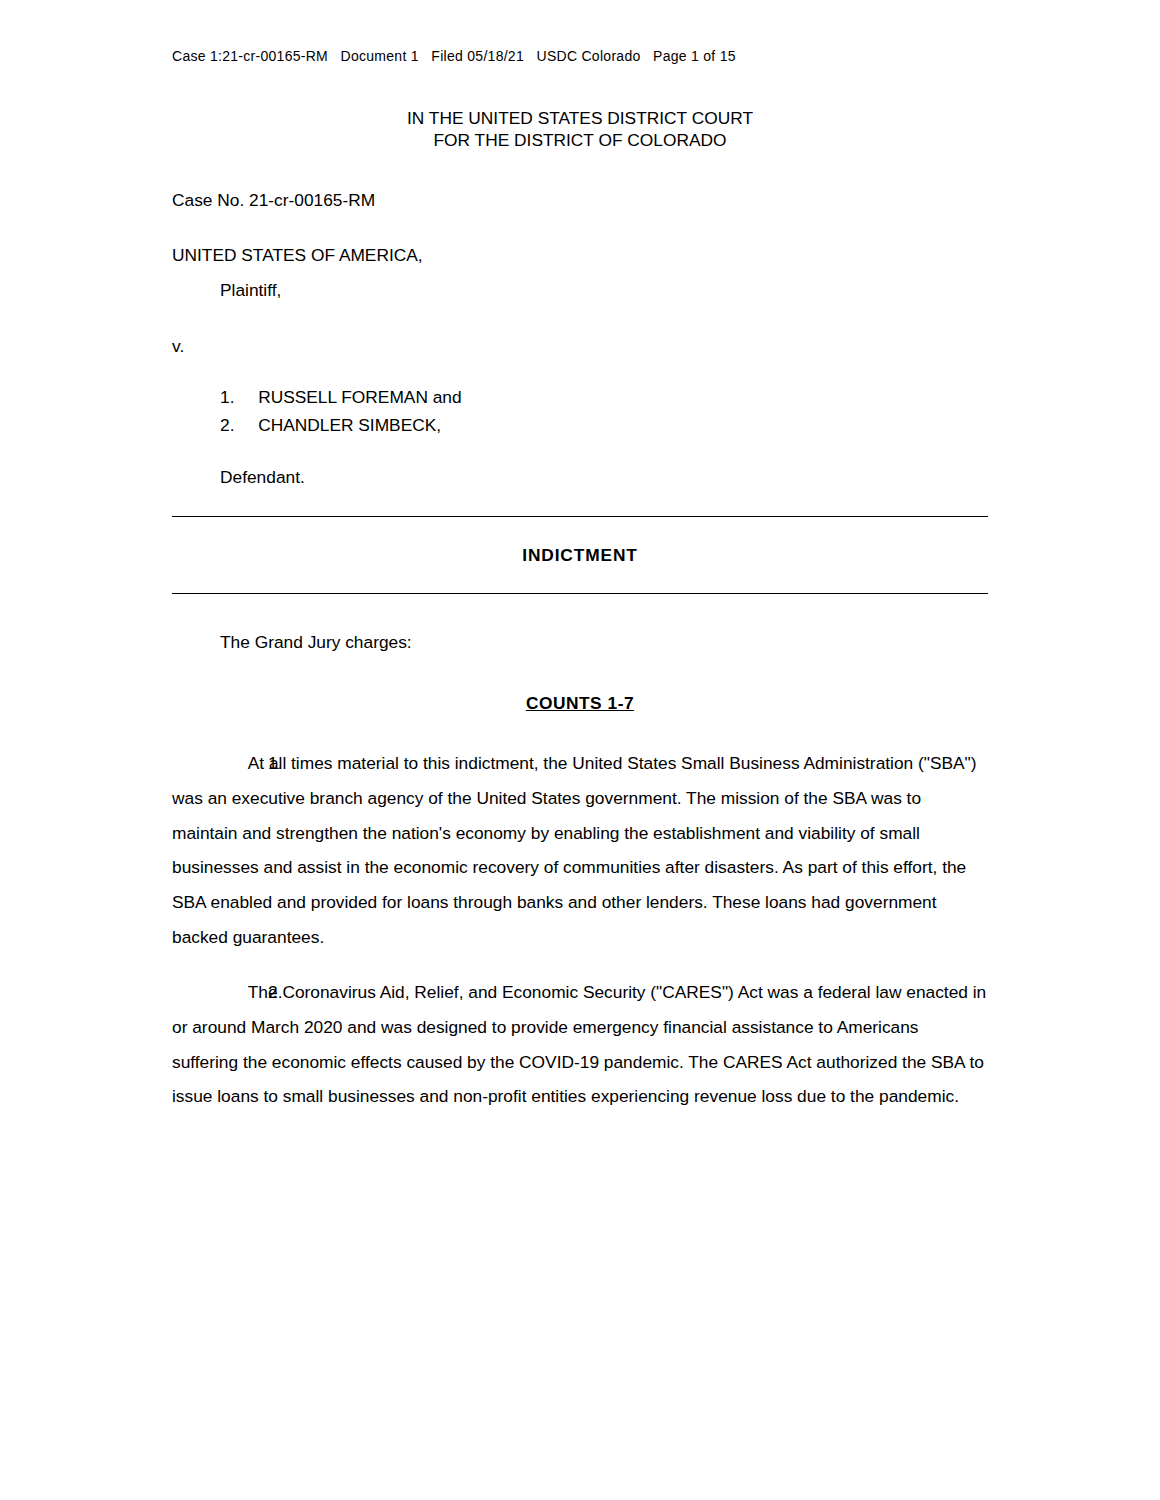Case 1:21-cr-00165-RM Document 1 Filed 05/18/21 USDC Colorado Page 1 of 15
IN THE UNITED STATES DISTRICT COURT
FOR THE DISTRICT OF COLORADO
Case No. 21-cr-00165-RM
UNITED STATES OF AMERICA,
Plaintiff,
v.
1. RUSSELL FOREMAN and
2. CHANDLER SIMBECK,
Defendant.
INDICTMENT
The Grand Jury charges:
COUNTS 1-7
1. At all times material to this indictment, the United States Small Business Administration ("SBA") was an executive branch agency of the United States government. The mission of the SBA was to maintain and strengthen the nation's economy by enabling the establishment and viability of small businesses and assist in the economic recovery of communities after disasters. As part of this effort, the SBA enabled and provided for loans through banks and other lenders. These loans had government backed guarantees.
2. The Coronavirus Aid, Relief, and Economic Security ("CARES") Act was a federal law enacted in or around March 2020 and was designed to provide emergency financial assistance to Americans suffering the economic effects caused by the COVID-19 pandemic. The CARES Act authorized the SBA to issue loans to small businesses and non-profit entities experiencing revenue loss due to the pandemic.